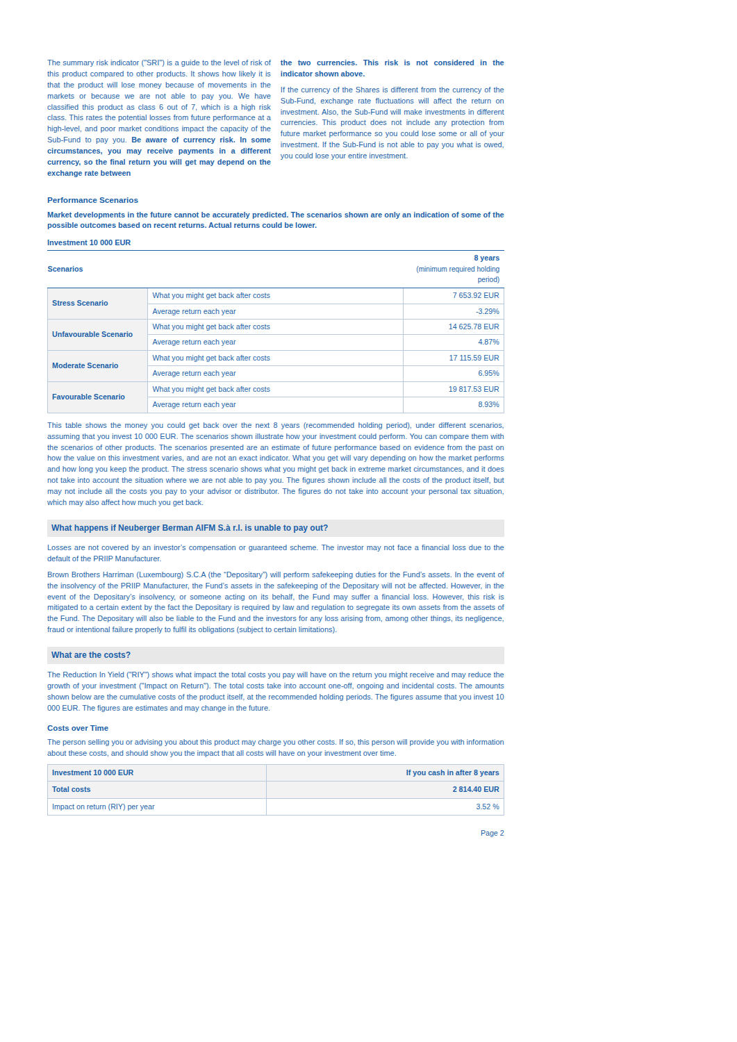The summary risk indicator ("SRI") is a guide to the level of risk of this product compared to other products. It shows how likely it is that the product will lose money because of movements in the markets or because we are not able to pay you. We have classified this product as class 6 out of 7, which is a high risk class. This rates the potential losses from future performance at a high-level, and poor market conditions impact the capacity of the Sub-Fund to pay you. Be aware of currency risk. In some circumstances, you may receive payments in a different currency, so the final return you will get may depend on the exchange rate between
the two currencies. This risk is not considered in the indicator shown above.
If the currency of the Shares is different from the currency of the Sub-Fund, exchange rate fluctuations will affect the return on investment. Also, the Sub-Fund will make investments in different currencies. This product does not include any protection from future market performance so you could lose some or all of your investment. If the Sub-Fund is not able to pay you what is owed, you could lose your entire investment.
Performance Scenarios
Market developments in the future cannot be accurately predicted. The scenarios shown are only an indication of some of the possible outcomes based on recent returns. Actual returns could be lower.
Investment 10 000 EUR
| Scenarios | 8 years (minimum required holding period) |
| Stress Scenario | What you might get back after costs | 7 653.92 EUR |
| Average return each year | -3.29% |
| Unfavourable Scenario | What you might get back after costs | 14 625.78 EUR |
| Average return each year | 4.87% |
| Moderate Scenario | What you might get back after costs | 17 115.59 EUR |
| Average return each year | 6.95% |
| Favourable Scenario | What you might get back after costs | 19 817.53 EUR |
| Average return each year | 8.93% |
This table shows the money you could get back over the next 8 years (recommended holding period), under different scenarios, assuming that you invest 10 000 EUR. The scenarios shown illustrate how your investment could perform. You can compare them with the scenarios of other products. The scenarios presented are an estimate of future performance based on evidence from the past on how the value on this investment varies, and are not an exact indicator. What you get will vary depending on how the market performs and how long you keep the product. The stress scenario shows what you might get back in extreme market circumstances, and it does not take into account the situation where we are not able to pay you. The figures shown include all the costs of the product itself, but may not include all the costs you pay to your advisor or distributor. The figures do not take into account your personal tax situation, which may also affect how much you get back.
What happens if Neuberger Berman AIFM S.à r.l. is unable to pay out?
Losses are not covered by an investor’s compensation or guaranteed scheme. The investor may not face a financial loss due to the default of the PRIIP Manufacturer.
Brown Brothers Harriman (Luxembourg) S.C.A (the “Depositary”) will perform safekeeping duties for the Fund’s assets. In the event of the insolvency of the PRIIP Manufacturer, the Fund’s assets in the safekeeping of the Depositary will not be affected. However, in the event of the Depositary’s insolvency, or someone acting on its behalf, the Fund may suffer a financial loss. However, this risk is mitigated to a certain extent by the fact the Depositary is required by law and regulation to segregate its own assets from the assets of the Fund. The Depositary will also be liable to the Fund and the investors for any loss arising from, among other things, its negligence, fraud or intentional failure properly to fulfil its obligations (subject to certain limitations).
What are the costs?
The Reduction In Yield ("RIY") shows what impact the total costs you pay will have on the return you might receive and may reduce the growth of your investment ("Impact on Return"). The total costs take into account one-off, ongoing and incidental costs. The amounts shown below are the cumulative costs of the product itself, at the recommended holding periods. The figures assume that you invest 10 000 EUR. The figures are estimates and may change in the future.
Costs over Time
The person selling you or advising you about this product may charge you other costs. If so, this person will provide you with information about these costs, and should show you the impact that all costs will have on your investment over time.
| Investment 10 000 EUR | If you cash in after 8 years |
| Total costs | 2 814.40 EUR |
| Impact on return (RIY) per year | 3.52 % |
Page 2